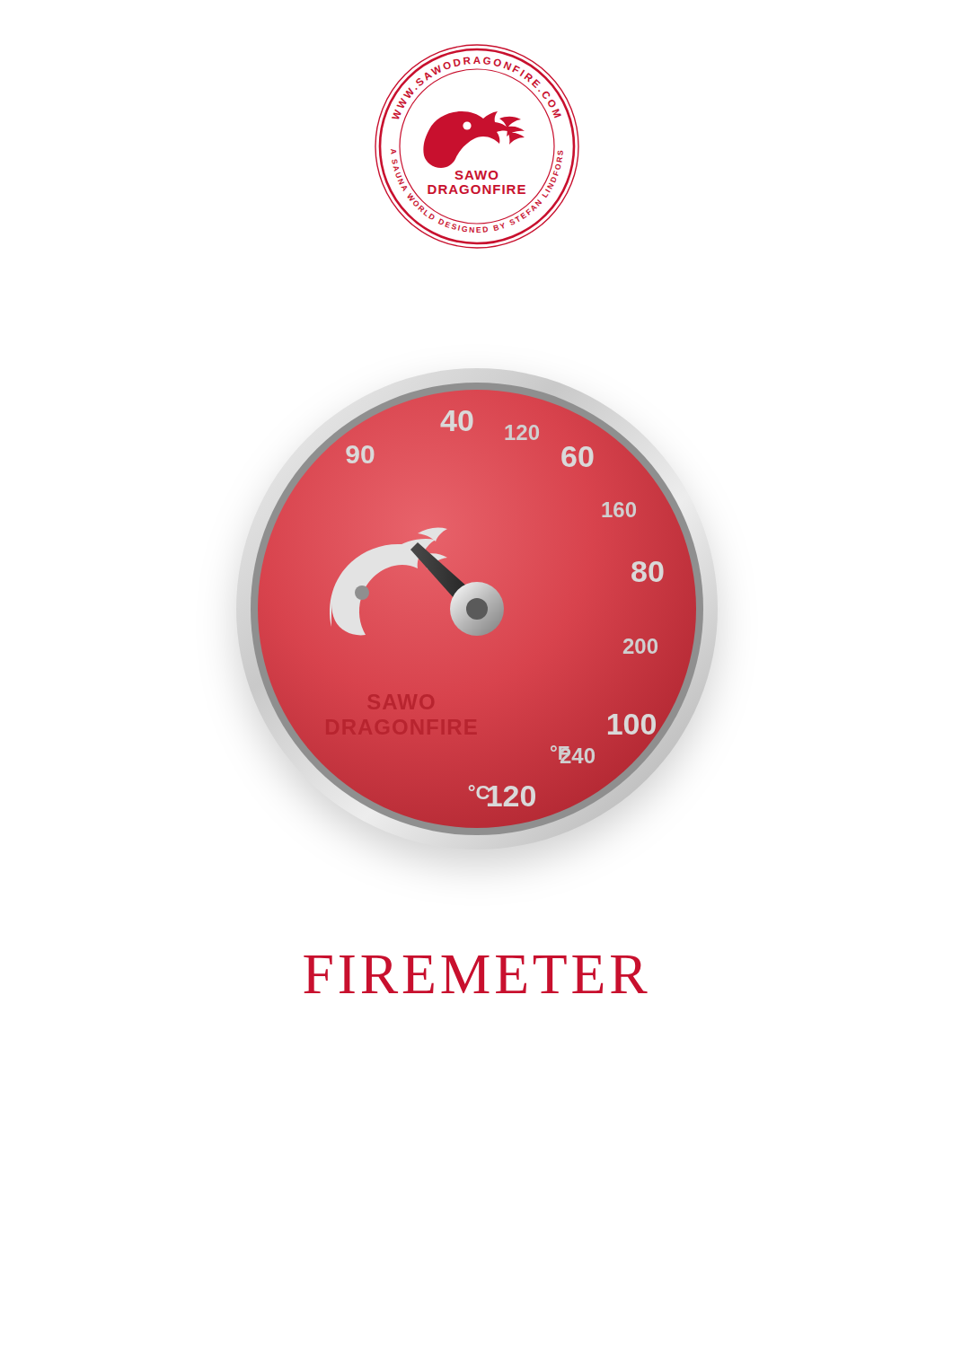SAWO Dragonfire Circular red seal reading www.sawodragonfire.com, A Sauna World designed by Stefan Lindfors, with a dragon head emblem and the words SAWO Dragonfire. WWW.SAWODRAGONFIRE.COM A SAUNA WORLD DESIGNED BY STEFAN LINDFORS SAWO DRAGONFIRE
SAWO Dragonfire Firemeter sauna thermometer Round red sauna thermometer with brushed metal bezel. Celsius scale marked 40, 60, 80, 100, 120 and Fahrenheit scale marked 120, 160, 200, 240. A dragon-head shaped pointer sits near 90 degrees Celsius. Dial text reads SAWO Dragonfire. 90 40 60 80 100 120 120 160 200 240 °F °C SAWO DRAGONFIRE
SAWO Dragonfire Firemeter sauna thermometer
FIREMETER